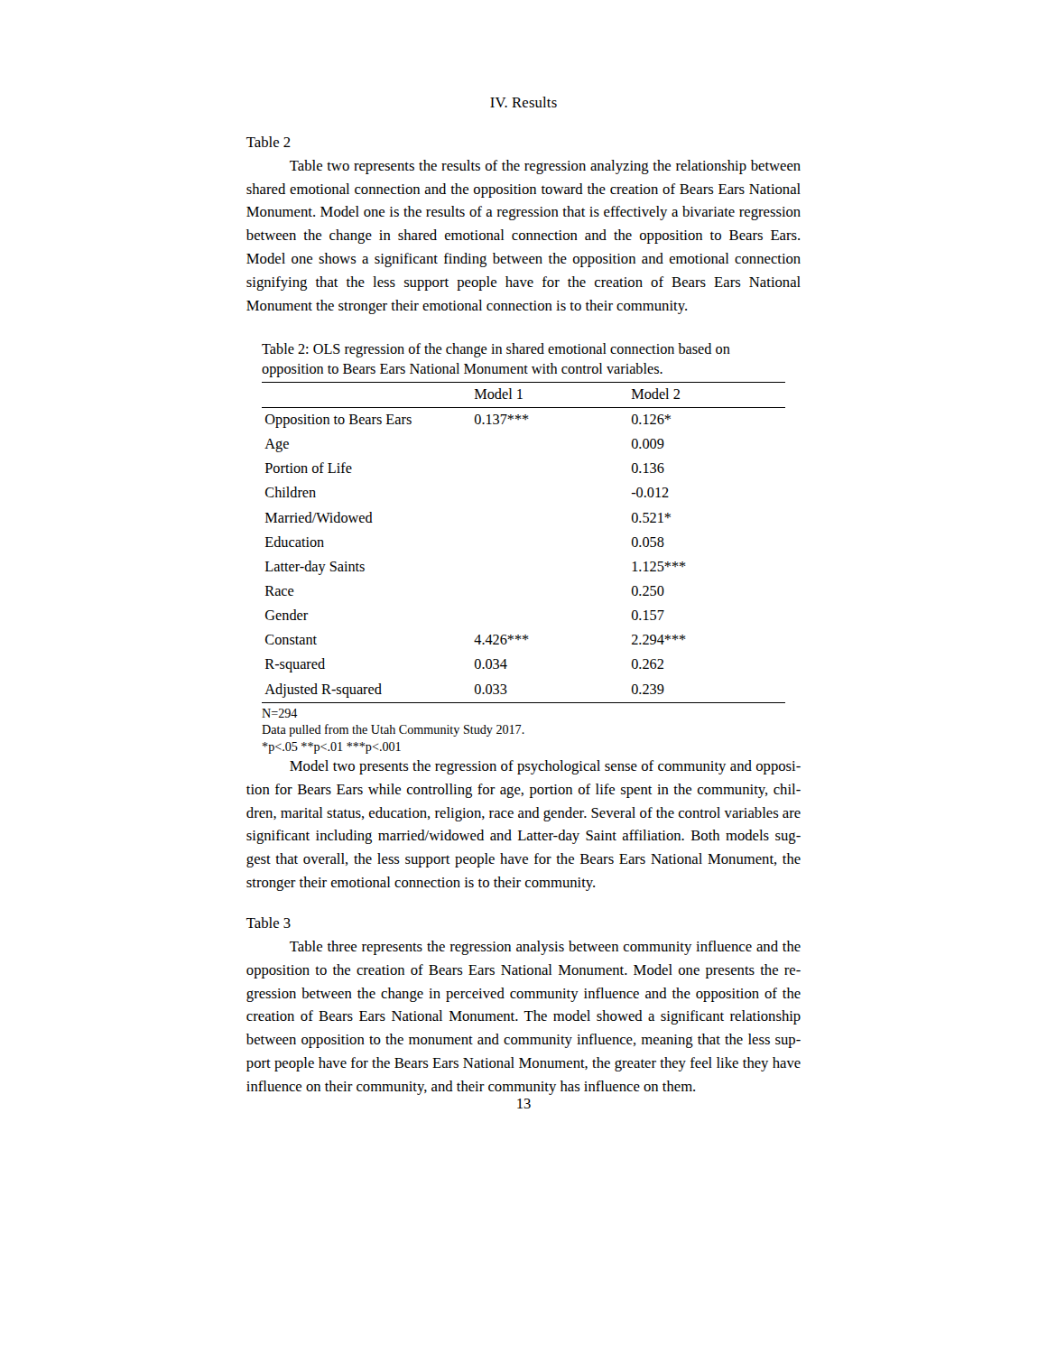IV. Results
Table 2
Table two represents the results of the regression analyzing the relationship between shared emotional connection and the opposition toward the creation of Bears Ears National Monument. Model one is the results of a regression that is effectively a bivariate regression between the change in shared emotional connection and the opposition to Bears Ears. Model one shows a significant finding between the opposition and emotional connection signifying that the less support people have for the creation of Bears Ears National Monument the stronger their emotional connection is to their community.
Table 2: OLS regression of the change in shared emotional connection based on opposition to Bears Ears National Monument with control variables.
| | Model 1 | Model 2 |
| --- | --- | --- |
| Opposition to Bears Ears | 0.137*** | 0.126* |
| Age | | 0.009 |
| Portion of Life | | 0.136 |
| Children | | -0.012 |
| Married/Widowed | | 0.521* |
| Education | | 0.058 |
| Latter-day Saints | | 1.125*** |
| Race | | 0.250 |
| Gender | | 0.157 |
| Constant | 4.426*** | 2.294*** |
| R-squared | 0.034 | 0.262 |
| Adjusted R-squared | 0.033 | 0.239 |
N=294
Data pulled from the Utah Community Study 2017.
*p<.05 **p<.01 ***p<.001
Model two presents the regression of psychological sense of community and opposition for Bears Ears while controlling for age, portion of life spent in the community, children, marital status, education, religion, race and gender. Several of the control variables are significant including married/widowed and Latter-day Saint affiliation. Both models suggest that overall, the less support people have for the Bears Ears National Monument, the stronger their emotional connection is to their community.
Table 3
Table three represents the regression analysis between community influence and the opposition to the creation of Bears Ears National Monument. Model one presents the regression between the change in perceived community influence and the opposition of the creation of Bears Ears National Monument. The model showed a significant relationship between opposition to the monument and community influence, meaning that the less support people have for the Bears Ears National Monument, the greater they feel like they have influence on their community, and their community has influence on them.
13